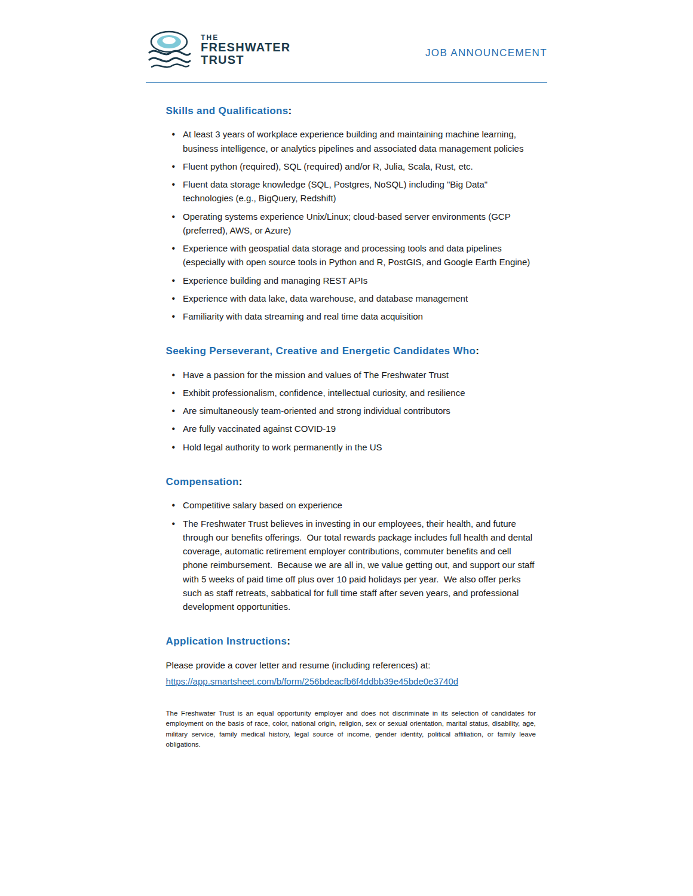THE FRESHWATER
TRUST
JOB ANNOUNCEMENT
Skills and Qualifications:
At least 3 years of workplace experience building and maintaining machine learning, business intelligence, or analytics pipelines and associated data management policies
Fluent python (required), SQL (required) and/or R, Julia, Scala, Rust, etc.
Fluent data storage knowledge (SQL, Postgres, NoSQL) including "Big Data" technologies (e.g., BigQuery, Redshift)
Operating systems experience Unix/Linux; cloud-based server environments (GCP (preferred), AWS, or Azure)
Experience with geospatial data storage and processing tools and data pipelines (especially with open source tools in Python and R, PostGIS, and Google Earth Engine)
Experience building and managing REST APIs
Experience with data lake, data warehouse, and database management
Familiarity with data streaming and real time data acquisition
Seeking Perseverant, Creative and Energetic Candidates Who:
Have a passion for the mission and values of The Freshwater Trust
Exhibit professionalism, confidence, intellectual curiosity, and resilience
Are simultaneously team-oriented and strong individual contributors
Are fully vaccinated against COVID-19
Hold legal authority to work permanently in the US
Compensation:
Competitive salary based on experience
The Freshwater Trust believes in investing in our employees, their health, and future through our benefits offerings. Our total rewards package includes full health and dental coverage, automatic retirement employer contributions, commuter benefits and cell phone reimbursement. Because we are all in, we value getting out, and support our staff with 5 weeks of paid time off plus over 10 paid holidays per year. We also offer perks such as staff retreats, sabbatical for full time staff after seven years, and professional development opportunities.
Application Instructions:
Please provide a cover letter and resume (including references) at:
https://app.smartsheet.com/b/form/256bdeacfb6f4ddbb39e45bde0e3740d
The Freshwater Trust is an equal opportunity employer and does not discriminate in its selection of candidates for employment on the basis of race, color, national origin, religion, sex or sexual orientation, marital status, disability, age, military service, family medical history, legal source of income, gender identity, political affiliation, or family leave obligations.